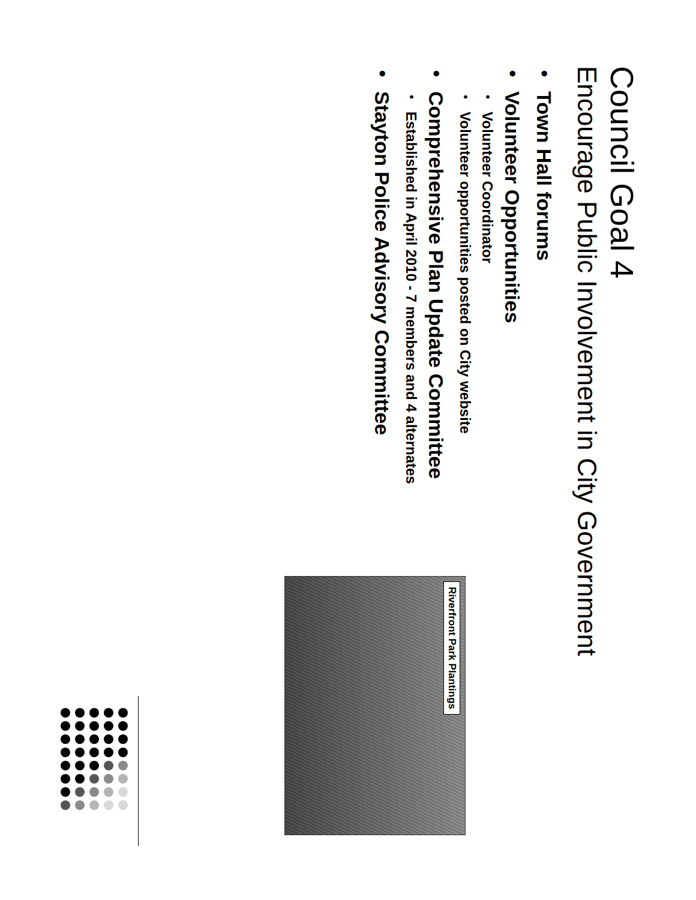Council Goal 4
Encourage Public Involvement in City Government
Town Hall forums
Volunteer Opportunities
Volunteer Coordinator
Volunteer opportunities posted on City website
Comprehensive Plan Update Committee
Established in April 2010 - 7 members and 4 alternates
Stayton Police Advisory Committee
Riverfront Park Plantings